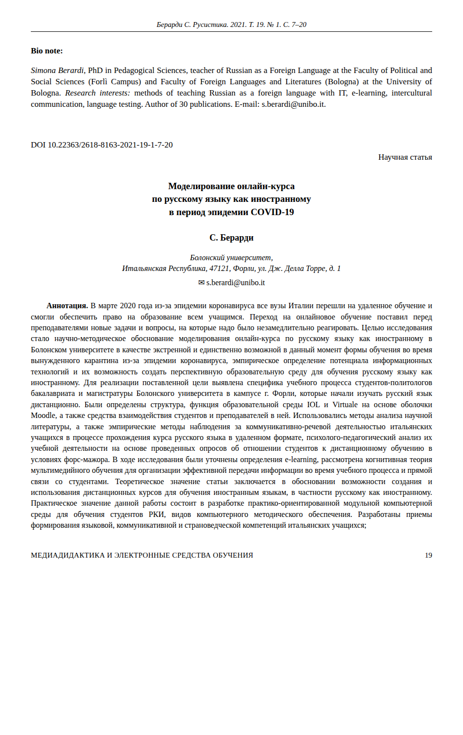Берарди С. Русистика. 2021. Т. 19. № 1. С. 7–20
Bio note:
Simona Berardi, PhD in Pedagogical Sciences, teacher of Russian as a Foreign Language at the Faculty of Political and Social Sciences (Forlì Campus) and Faculty of Foreign Languages and Literatures (Bologna) at the University of Bologna. Research interests: methods of teaching Russian as a foreign language with IT, e-learning, intercultural communication, language testing. Author of 30 publications. E-mail: s.berardi@unibo.it.
DOI 10.22363/2618-8163-2021-19-1-7-20
Научная статья
Моделирование онлайн-курса
по русскому языку как иностранному
в период эпидемии COVID-19
С. Берарди
Болонский университет,
Итальянская Республика, 47121, Форли, ул. Дж. Делла Торре, д. 1
✉ s.berardi@unibo.it
Аннотация. В марте 2020 года из-за эпидемии коронавируса все вузы Италии перешли на удаленное обучение и смогли обеспечить право на образование всем учащимся. Переход на онлайновое обучение поставил перед преподавателями новые задачи и вопросы, на которые надо было незамедлительно реагировать. Целью исследования стало научно-методическое обоснование моделирования онлайн-курса по русскому языку как иностранному в Болонском университете в качестве экстренной и единственно возможной в данный момент формы обучения во время вынужденного карантина из-за эпидемии коронавируса, эмпирическое определение потенциала информационных технологий и их возможность создать перспективную образовательную среду для обучения русскому языку как иностранному. Для реализации поставленной цели выявлена специфика учебного процесса студентов-политологов бакалавриата и магистратуры Болонского университета в кампусе г. Форли, которые начали изучать русский язык дистанционно. Были определены структура, функция образовательной среды IOL и Virtuale на основе оболочки Moodle, а также средства взаимодействия студентов и преподавателей в ней. Использовались методы анализа научной литературы, а также эмпирические методы наблюдения за коммуникативно-речевой деятельностью итальянских учащихся в процессе прохождения курса русского языка в удаленном формате, психолого-педагогический анализ их учебной деятельности на основе проведенных опросов об отношении студентов к дистанционному обучению в условиях форс-мажора. В ходе исследования были уточнены определения e-learning, рассмотрена когнитивная теория мультимедийного обучения для организации эффективной передачи информации во время учебного процесса и прямой связи со студентами. Теоретическое значение статьи заключается в обосновании возможности создания и использования дистанционных курсов для обучения иностранным языкам, в частности русскому как иностранному. Практическое значение данной работы состоит в разработке практико-ориентированной модульной компьютерной среды для обучения студентов РКИ, видов компьютерного методического обеспечения. Разработаны приемы формирования языковой, коммуникативной и страноведческой компетенций итальянских учащихся;
МЕДИАДИДАКТИКА И ЭЛЕКТРОННЫЕ СРЕДСТВА ОБУЧЕНИЯ 19